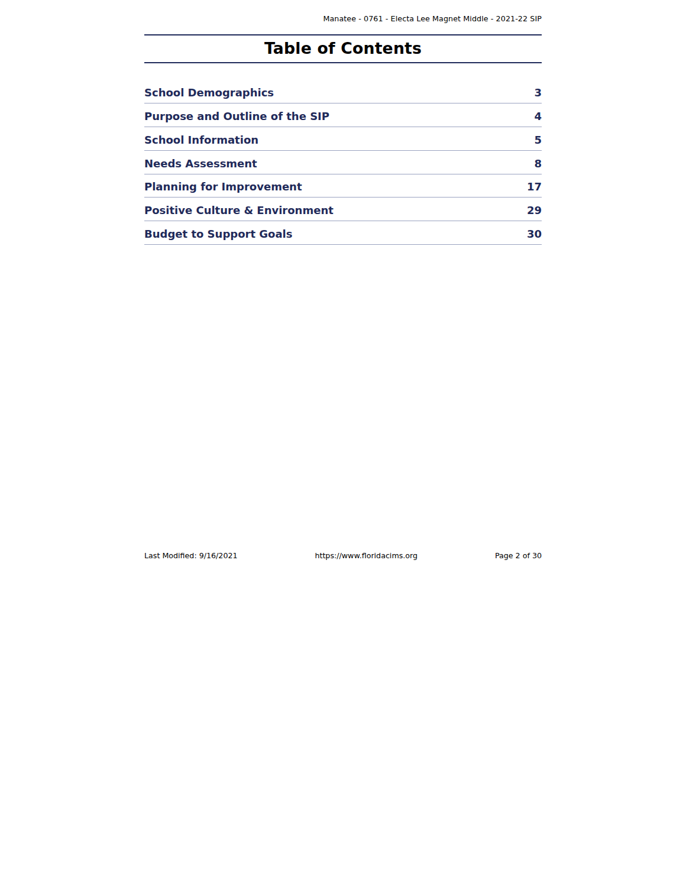Manatee - 0761 - Electa Lee Magnet Middle - 2021-22 SIP
Table of Contents
| School Demographics | 3 |
| Purpose and Outline of the SIP | 4 |
| School Information | 5 |
| Needs Assessment | 8 |
| Planning for Improvement | 17 |
| Positive Culture & Environment | 29 |
| Budget to Support Goals | 30 |
Last Modified: 9/16/2021
https://www.floridacims.org
Page 2 of 30